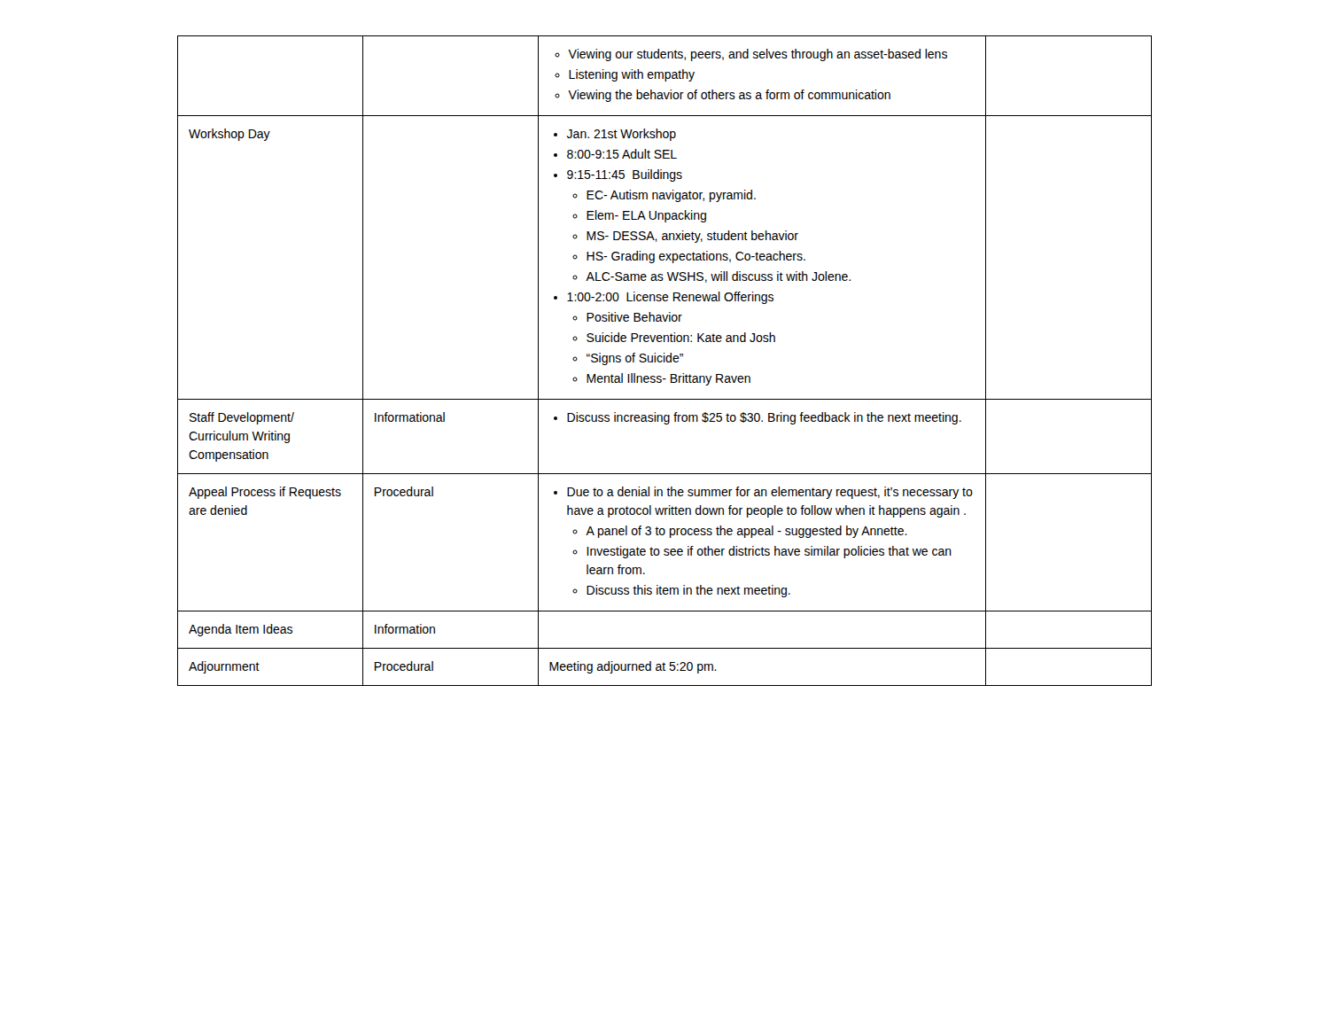| | | Viewing our students, peers, and selves through an asset-based lens Listening with empathy Viewing the behavior of others as a form of communication | |
| Workshop Day | | Jan. 21st Workshop 8:00-9:15 Adult SEL 9:15-11:45 Buildings EC- Autism navigator, pyramid. Elem- ELA Unpacking MS- DESSA, anxiety, student behavior HS- Grading expectations, Co-teachers. ALC-Same as WSHS, will discuss it with Jolene. 1:00-2:00 License Renewal Offerings Positive Behavior Suicide Prevention: Kate and Josh “Signs of Suicide” Mental Illness- Brittany Raven | |
| Staff Development/ Curriculum Writing Compensation | Informational | Discuss increasing from $25 to $30. Bring feedback in the next meeting. | |
| Appeal Process if Requests are denied | Procedural | Due to a denial in the summer for an elementary request, it’s necessary to have a protocol written down for people to follow when it happens again . A panel of 3 to process the appeal - suggested by Annette. Investigate to see if other districts have similar policies that we can learn from. Discuss this item in the next meeting. | |
| Agenda Item Ideas | Information | | |
| Adjournment | Procedural | Meeting adjourned at 5:20 pm. | |